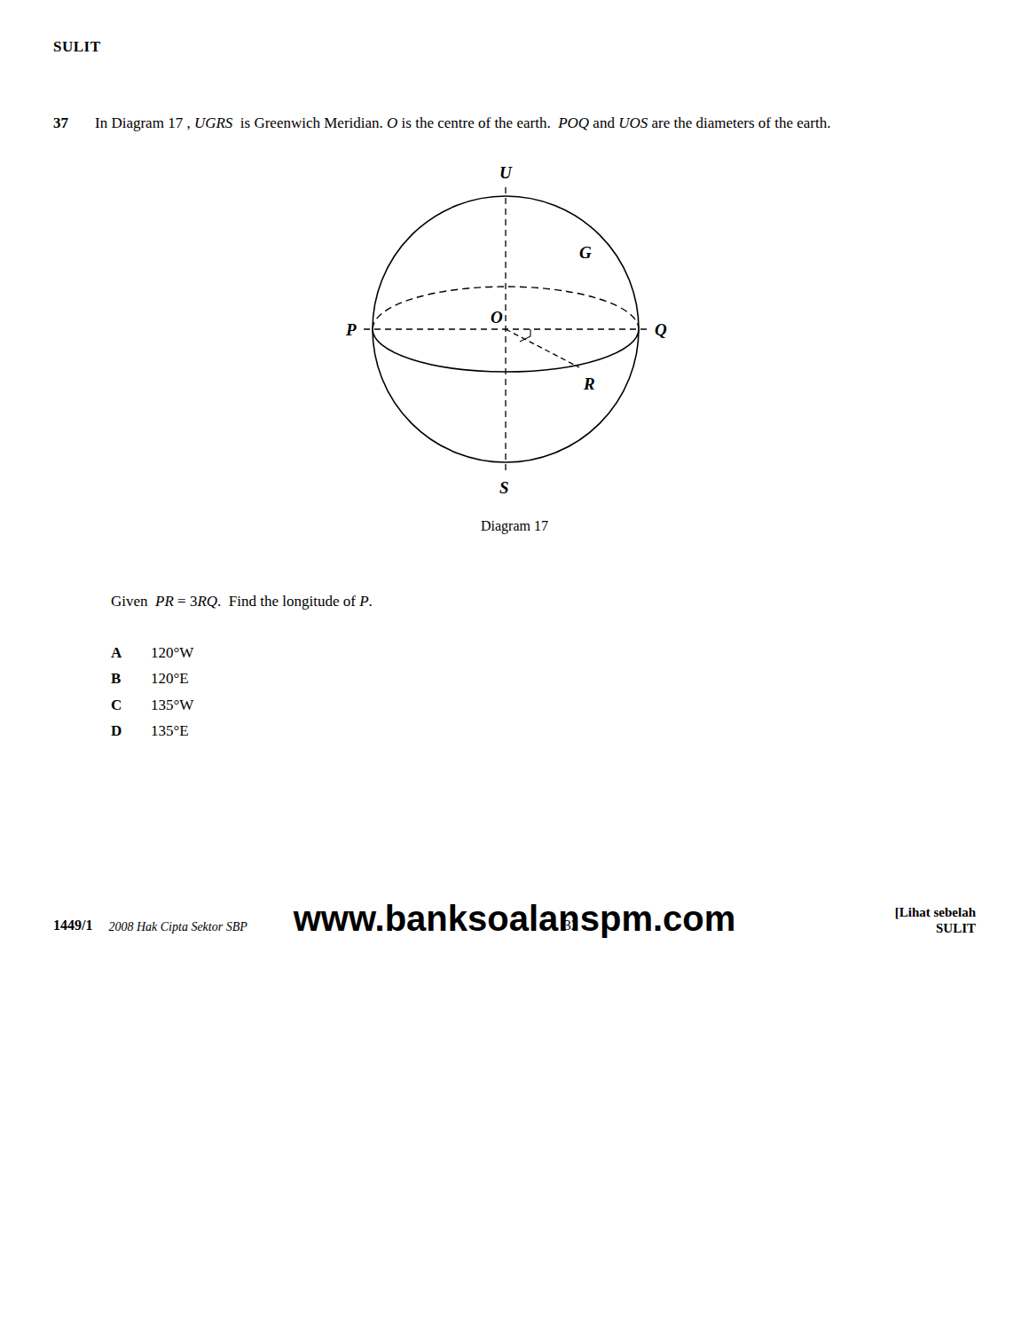SULIT
37
In Diagram 17 , UGRS is Greenwich Meridian. O is the centre of the earth. POQ and UOS are the diameters of the earth.
U S P Q O G R
Diagram 17
Given PR = 3RQ. Find the longitude of P.
| A | 120°W |
| B | 120°E |
| C | 135°W |
| D | 135°E |
1449/1 2008 Hak Cipta Sektor SBP 32 [Lihat sebelah
SULIT
www.banksoalanspm.com